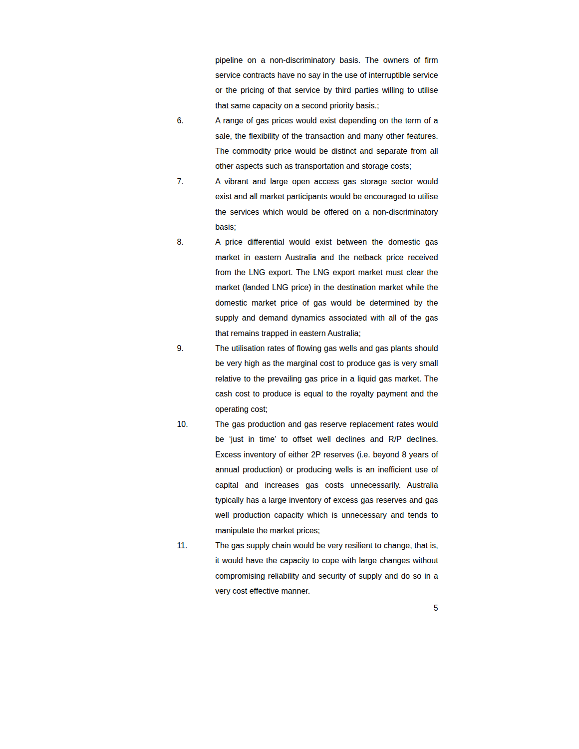pipeline on a non-discriminatory basis. The owners of firm service contracts have no say in the use of interruptible service or the pricing of that service by third parties willing to utilise that same capacity on a second priority basis.;
6. A range of gas prices would exist depending on the term of a sale, the flexibility of the transaction and many other features. The commodity price would be distinct and separate from all other aspects such as transportation and storage costs;
7. A vibrant and large open access gas storage sector would exist and all market participants would be encouraged to utilise the services which would be offered on a non-discriminatory basis;
8. A price differential would exist between the domestic gas market in eastern Australia and the netback price received from the LNG export. The LNG export market must clear the market (landed LNG price) in the destination market while the domestic market price of gas would be determined by the supply and demand dynamics associated with all of the gas that remains trapped in eastern Australia;
9. The utilisation rates of flowing gas wells and gas plants should be very high as the marginal cost to produce gas is very small relative to the prevailing gas price in a liquid gas market. The cash cost to produce is equal to the royalty payment and the operating cost;
10. The gas production and gas reserve replacement rates would be ‘just in time’ to offset well declines and R/P declines. Excess inventory of either 2P reserves (i.e. beyond 8 years of annual production) or producing wells is an inefficient use of capital and increases gas costs unnecessarily. Australia typically has a large inventory of excess gas reserves and gas well production capacity which is unnecessary and tends to manipulate the market prices;
11. The gas supply chain would be very resilient to change, that is, it would have the capacity to cope with large changes without compromising reliability and security of supply and do so in a very cost effective manner.
5